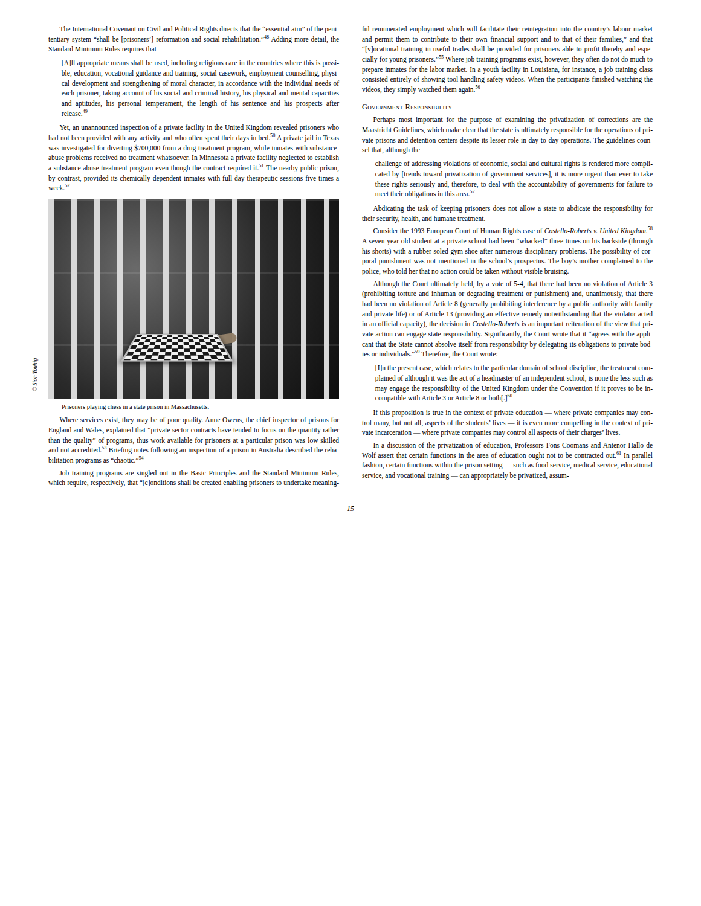The International Covenant on Civil and Political Rights directs that the “essential aim” of the penitentiary system “shall be [prisoners’] reformation and social rehabilitation.”48 Adding more detail, the Standard Minimum Rules requires that
[A]ll appropriate means shall be used, including religious care in the countries where this is possible, education, vocational guidance and training, social casework, employment counselling, physical development and strengthening of moral character, in accordance with the individual needs of each prisoner, taking account of his social and criminal history, his physical and mental capacities and aptitudes, his personal temperament, the length of his sentence and his prospects after release.49
Yet, an unannounced inspection of a private facility in the United Kingdom revealed prisoners who had not been provided with any activity and who often spent their days in bed.50 A private jail in Texas was investigated for diverting $700,000 from a drug-treatment program, while inmates with substance-abuse problems received no treatment whatsoever. In Minnesota a private facility neglected to establish a substance abuse treatment program even though the contract required it.51 The nearby public prison, by contrast, provided its chemically dependent inmates with full-day therapeutic sessions five times a week.52
© Sion Touhig
Prisoners playing chess in a state prison in Massachusetts.
Where services exist, they may be of poor quality. Anne Owens, the chief inspector of prisons for England and Wales, explained that “private sector contracts have tended to focus on the quantity rather than the quality” of programs, thus work available for prisoners at a particular prison was low skilled and not accredited.53 Briefing notes following an inspection of a prison in Australia described the rehabilitation programs as “chaotic.”54
Job training programs are singled out in the Basic Principles and the Standard Minimum Rules, which require, respectively, that “[c]onditions shall be created enabling prisoners to undertake meaningful remunerated employment which will facilitate their reintegration into the country’s labour market and permit them to contribute to their own financial support and to that of their families,” and that “[v]ocational training in useful trades shall be provided for prisoners able to profit thereby and especially for young prisoners.”55 Where job training programs exist, however, they often do not do much to prepare inmates for the labor market. In a youth facility in Louisiana, for instance, a job training class consisted entirely of showing tool handling safety videos. When the participants finished watching the videos, they simply watched them again.56
Government Responsibility
Perhaps most important for the purpose of examining the privatization of corrections are the Maastricht Guidelines, which make clear that the state is ultimately responsible for the operations of private prisons and detention centers despite its lesser role in day-to-day operations. The guidelines counsel that, although the
challenge of addressing violations of economic, social and cultural rights is rendered more complicated by [trends toward privatization of government services], it is more urgent than ever to take these rights seriously and, therefore, to deal with the accountability of governments for failure to meet their obligations in this area.57
Abdicating the task of keeping prisoners does not allow a state to abdicate the responsibility for their security, health, and humane treatment.
Consider the 1993 European Court of Human Rights case of Costello-Roberts v. United Kingdom.58 A seven-year-old student at a private school had been “whacked” three times on his backside (through his shorts) with a rubber-soled gym shoe after numerous disciplinary problems. The possibility of corporal punishment was not mentioned in the school’s prospectus. The boy’s mother complained to the police, who told her that no action could be taken without visible bruising.
Although the Court ultimately held, by a vote of 5-4, that there had been no violation of Article 3 (prohibiting torture and inhuman or degrading treatment or punishment) and, unanimously, that there had been no violation of Article 8 (generally prohibiting interference by a public authority with family and private life) or of Article 13 (providing an effective remedy notwithstanding that the violator acted in an official capacity), the decision in Costello-Roberts is an important reiteration of the view that private action can engage state responsibility. Significantly, the Court wrote that it “agrees with the applicant that the State cannot absolve itself from responsibility by delegating its obligations to private bodies or individuals.”59 Therefore, the Court wrote:
[I]n the present case, which relates to the particular domain of school discipline, the treatment complained of although it was the act of a headmaster of an independent school, is none the less such as may engage the responsibility of the United Kingdom under the Convention if it proves to be incompatible with Article 3 or Article 8 or both[.]60
If this proposition is true in the context of private education — where private companies may control many, but not all, aspects of the students’ lives — it is even more compelling in the context of private incarceration — where private companies may control all aspects of their charges’ lives.
In a discussion of the privatization of education, Professors Fons Coomans and Antenor Hallo de Wolf assert that certain functions in the area of education ought not to be contracted out.61 In parallel fashion, certain functions within the prison setting — such as food service, medical service, educational service, and vocational training — can appropriately be privatized, assum-
15